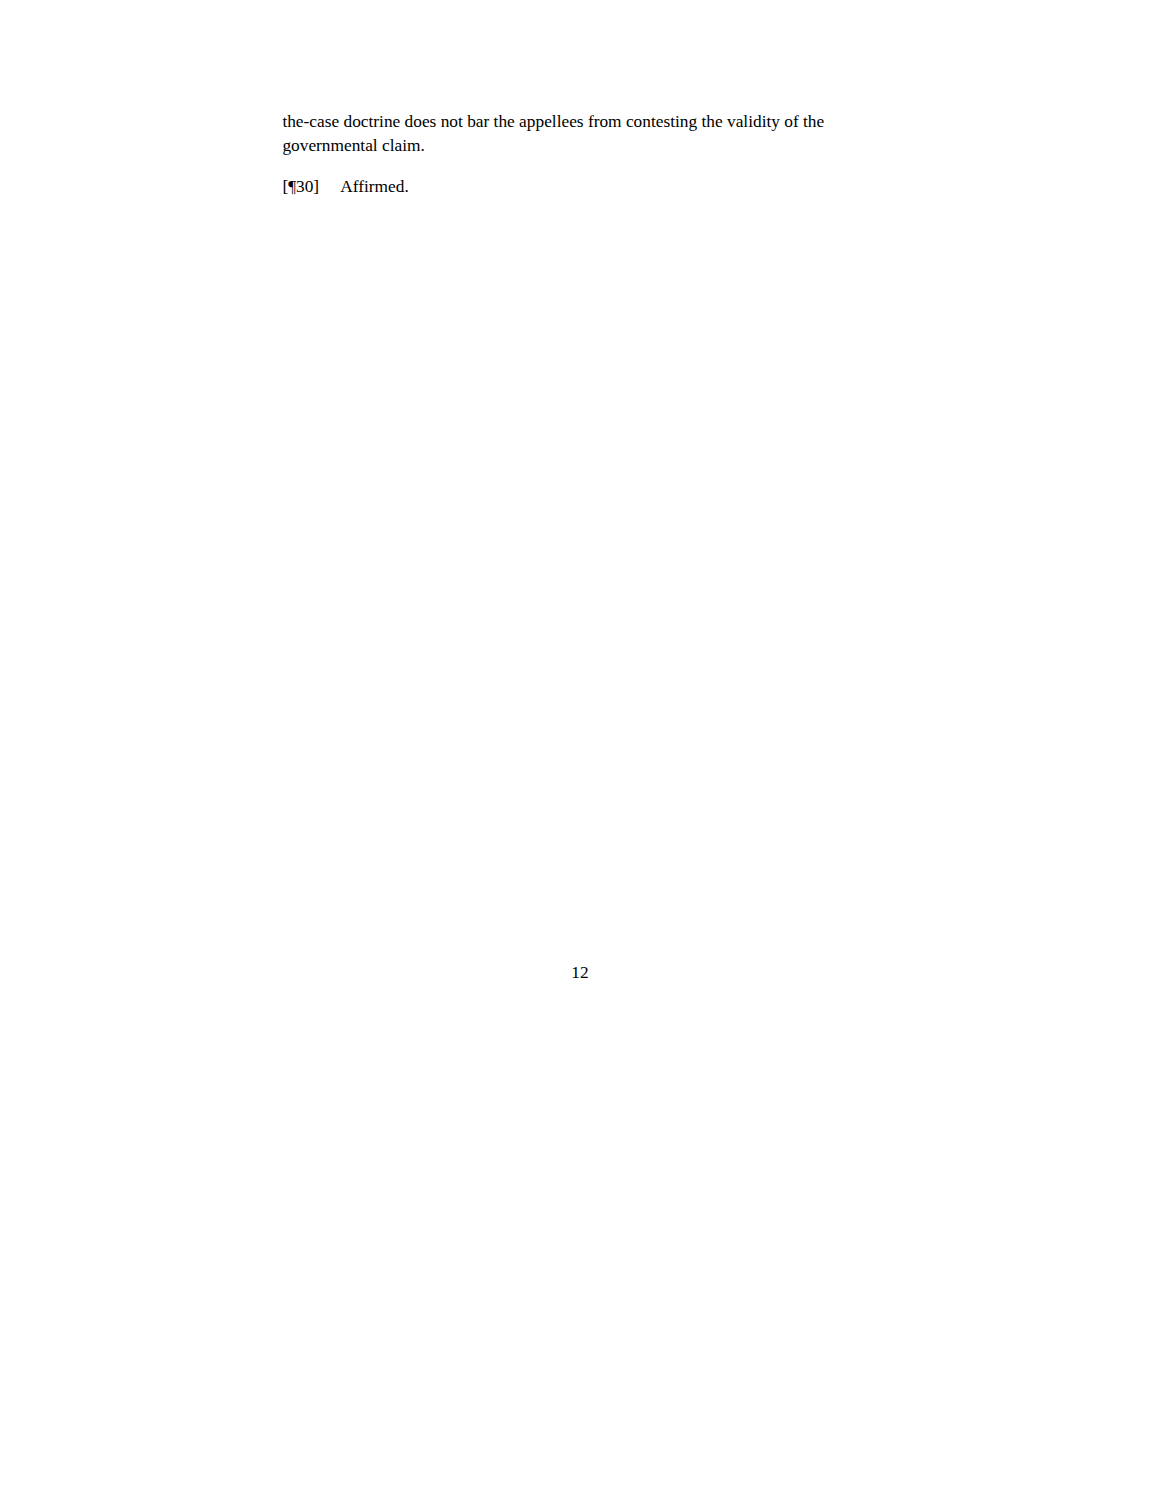the-case doctrine does not bar the appellees from contesting the validity of the governmental claim.
[¶30] Affirmed.
12